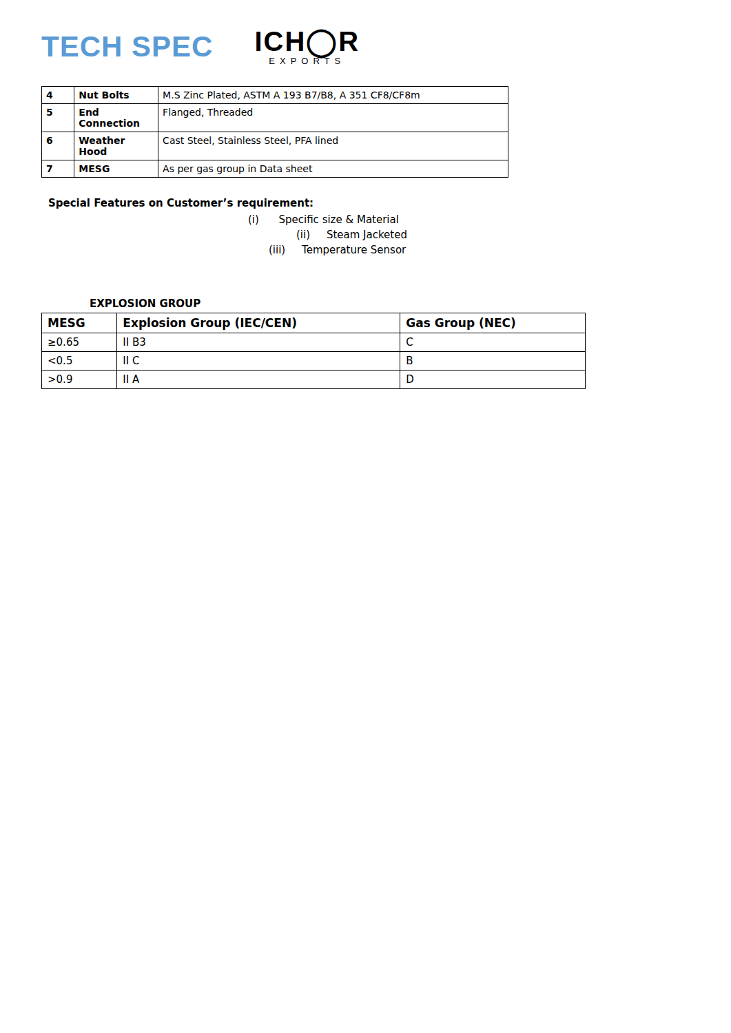TECH SPEC
ICH◯R
EXPORTS
| 4 | Nut Bolts | M.S Zinc Plated, ASTM A 193 B7/B8, A 351 CF8/CF8m |
| 5 | End Connection | Flanged, Threaded |
| 6 | Weather Hood | Cast Steel, Stainless Steel, PFA lined |
| 7 | MESG | As per gas group in Data sheet |
Special Features on Customer’s requirement:
(i) Specific size & Material
(ii) Steam Jacketed
(iii) Temperature Sensor
EXPLOSION GROUP
| MESG | Explosion Group (IEC/CEN) | Gas Group (NEC) |
| --- | --- | --- |
| ≥0.65 | II B3 | C |
| <0.5 | II C | B |
| >0.9 | II A | D |